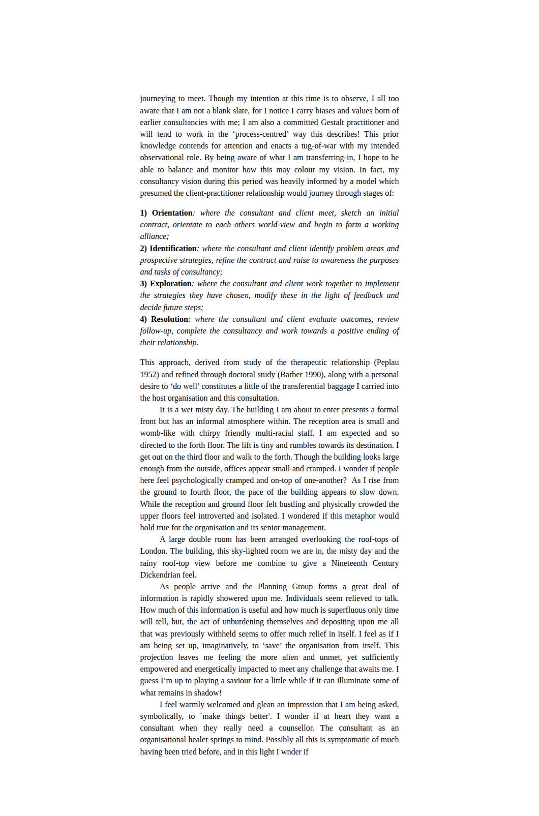journeying to meet. Though my intention at this time is to observe, I all too aware that I am not a blank slate, for I notice I carry biases and values born of earlier consultancies with me; I am also a committed Gestalt practitioner and will tend to work in the ‘process-centred’ way this describes! This prior knowledge contends for attention and enacts a tug-of-war with my intended observational role. By being aware of what I am transferring-in, I hope to be able to balance and monitor how this may colour my vision. In fact, my consultancy vision during this period was heavily informed by a model which presumed the client-practitioner relationship would journey through stages of:
1) Orientation: where the consultant and client meet, sketch an initial contract, orientate to each others world-view and begin to form a working alliance;
2) Identification: where the consultant and client identify problem areas and prospective strategies, refine the contract and raise to awareness the purposes and tasks of consultancy;
3) Exploration: where the consultant and client work together to implement the strategies they have chosen, modify these in the light of feedback and decide future steps;
4) Resolution: where the consultant and client evaluate outcomes, review follow-up, complete the consultancy and work towards a positive ending of their relationship.
This approach, derived from study of the therapeutic relationship (Peplau 1952) and refined through doctoral study (Barber 1990), along with a personal desire to ‘do well’ constitutes a little of the transferential baggage I carried into the host organisation and this consultation.
It is a wet misty day. The building I am about to enter presents a formal front but has an informal atmosphere within. The reception area is small and womb-like with chirpy friendly multi-racial staff. I am expected and so directed to the forth floor. The lift is tiny and rumbles towards its destination. I get out on the third floor and walk to the forth. Though the building looks large enough from the outside, offices appear small and cramped. I wonder if people here feel psychologically cramped and on-top of one-another? As I rise from the ground to fourth floor, the pace of the building appears to slow down. While the reception and ground floor felt bustling and physically crowded the upper floors feel introverted and isolated. I wondered if this metaphor would hold true for the organisation and its senior management.
A large double room has been arranged overlooking the roof-tops of London. The building, this sky-lighted room we are in, the misty day and the rainy roof-top view before me combine to give a Nineteenth Century Dickendrian feel.
As people arrive and the Planning Group forms a great deal of information is rapidly showered upon me. Individuals seem relieved to talk. How much of this information is useful and how much is superfluous only time will tell, but, the act of unburdening themselves and depositing upon me all that was previously withheld seems to offer much relief in itself. I feel as if I am being set up, imaginatively, to ‘save’ the organisation from itself. This projection leaves me feeling the more alien and unmet, yet sufficiently empowered and energetically impacted to meet any challenge that awaits me. I guess I’m up to playing a saviour for a little while if it can illuminate some of what remains in shadow!
I feel warmly welcomed and glean an impression that I am being asked, symbolically, to `make things better'. I wonder if at heart they want a consultant when they really need a counsellor. The consultant as an organisational healer springs to mind. Possibly all this is symptomatic of much having been tried before, and in this light I wnder if